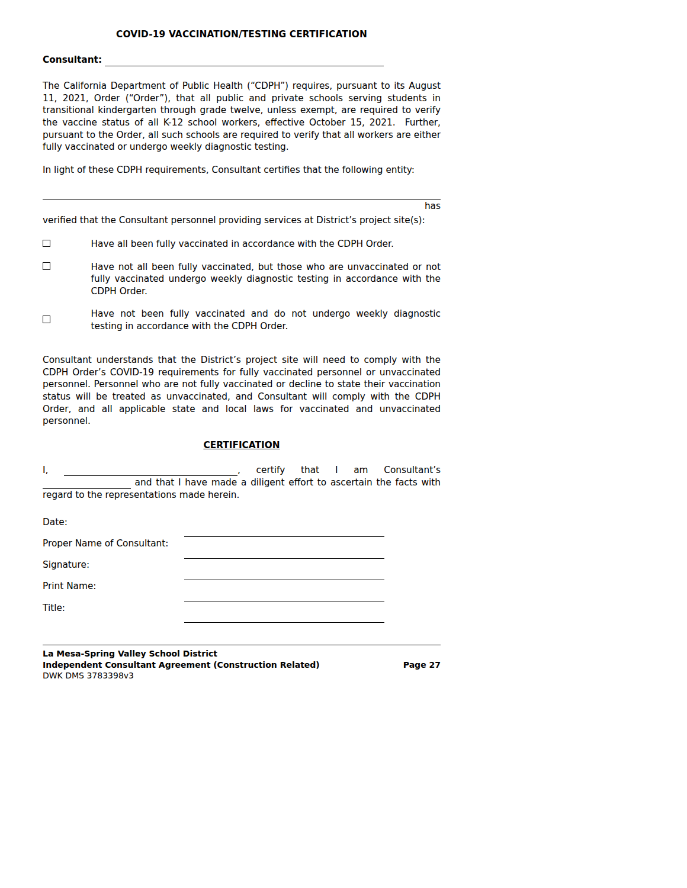COVID-19 VACCINATION/TESTING CERTIFICATION
Consultant:
The California Department of Public Health (“CDPH”) requires, pursuant to its August 11, 2021, Order (“Order”), that all public and private schools serving students in transitional kindergarten through grade twelve, unless exempt, are required to verify the vaccine status of all K-12 school workers, effective October 15, 2021. Further, pursuant to the Order, all such schools are required to verify that all workers are either fully vaccinated or undergo weekly diagnostic testing.
In light of these CDPH requirements, Consultant certifies that the following entity:
has
verified that the Consultant personnel providing services at District’s project site(s):
| | Have all been fully vaccinated in accordance with the CDPH Order. |
| | Have not all been fully vaccinated, but those who are unvaccinated or not fully vaccinated undergo weekly diagnostic testing in accordance with the CDPH Order. |
| | Have not been fully vaccinated and do not undergo weekly diagnostic testing in accordance with the CDPH Order. |
Consultant understands that the District’s project site will need to comply with the CDPH Order’s COVID-19 requirements for fully vaccinated personnel or unvaccinated personnel. Personnel who are not fully vaccinated or decline to state their vaccination status will be treated as unvaccinated, and Consultant will comply with the CDPH Order, and all applicable state and local laws for vaccinated and unvaccinated personnel.
CERTIFICATION
I, , certify that I am Consultant’s and that I have made a diligent effort to ascertain the facts with regard to the representations made herein.
| Date: | | |
| Proper Name of Consultant: | | |
| Signature: | | |
| Print Name: | | |
| Title: | | |
La Mesa-Spring Valley School District
Independent Consultant Agreement (Construction Related) Page 27
DWK DMS 3783398v3